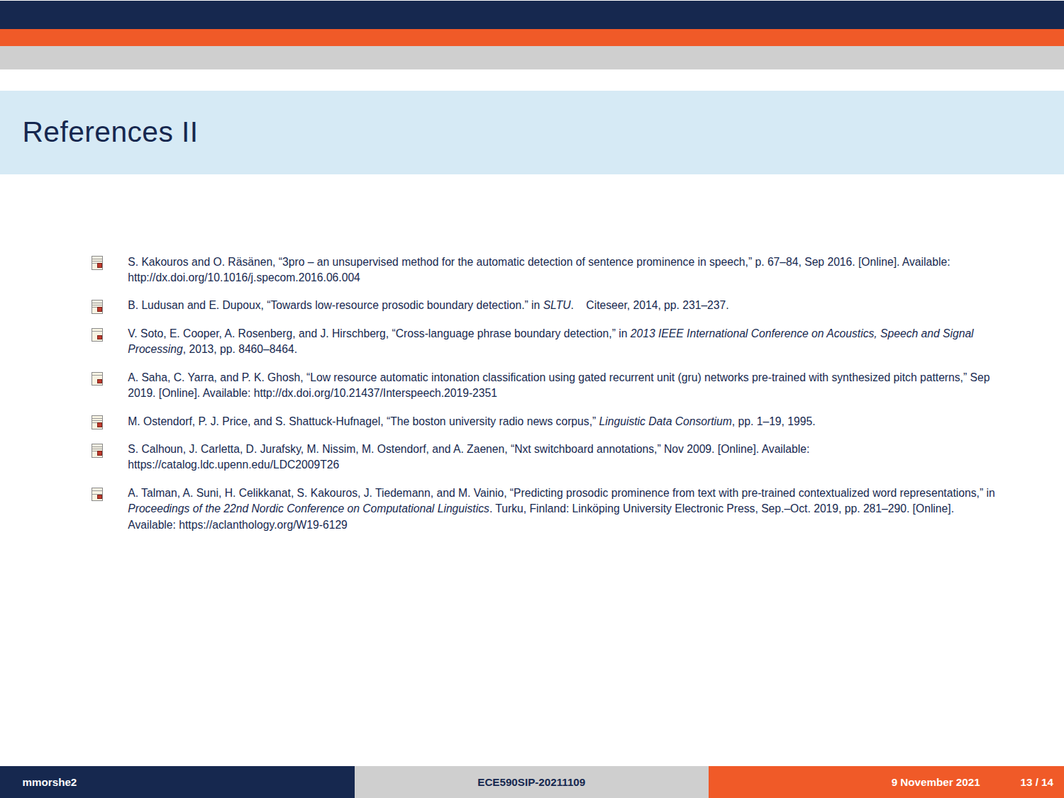References II
S. Kakouros and O. Räsänen, “3pro – an unsupervised method for the automatic detection of sentence prominence in speech,” p. 67–84, Sep 2016. [Online]. Available: http://dx.doi.org/10.1016/j.specom.2016.06.004
B. Ludusan and E. Dupoux, “Towards low-resource prosodic boundary detection.” in SLTU. Citeseer, 2014, pp. 231–237.
V. Soto, E. Cooper, A. Rosenberg, and J. Hirschberg, “Cross-language phrase boundary detection,” in 2013 IEEE International Conference on Acoustics, Speech and Signal Processing, 2013, pp. 8460–8464.
A. Saha, C. Yarra, and P. K. Ghosh, “Low resource automatic intonation classification using gated recurrent unit (gru) networks pre-trained with synthesized pitch patterns,” Sep 2019. [Online]. Available: http://dx.doi.org/10.21437/Interspeech.2019-2351
M. Ostendorf, P. J. Price, and S. Shattuck-Hufnagel, “The boston university radio news corpus,” Linguistic Data Consortium, pp. 1–19, 1995.
S. Calhoun, J. Carletta, D. Jurafsky, M. Nissim, M. Ostendorf, and A. Zaenen, “Nxt switchboard annotations,” Nov 2009. [Online]. Available: https://catalog.ldc.upenn.edu/LDC2009T26
A. Talman, A. Suni, H. Celikkanat, S. Kakouros, J. Tiedemann, and M. Vainio, “Predicting prosodic prominence from text with pre-trained contextualized word representations,” in Proceedings of the 22nd Nordic Conference on Computational Linguistics. Turku, Finland: Linköping University Electronic Press, Sep.–Oct. 2019, pp. 281–290. [Online]. Available: https://aclanthology.org/W19-6129
mmorshe2
ECE590SIP-20211109
9 November 202113 / 14